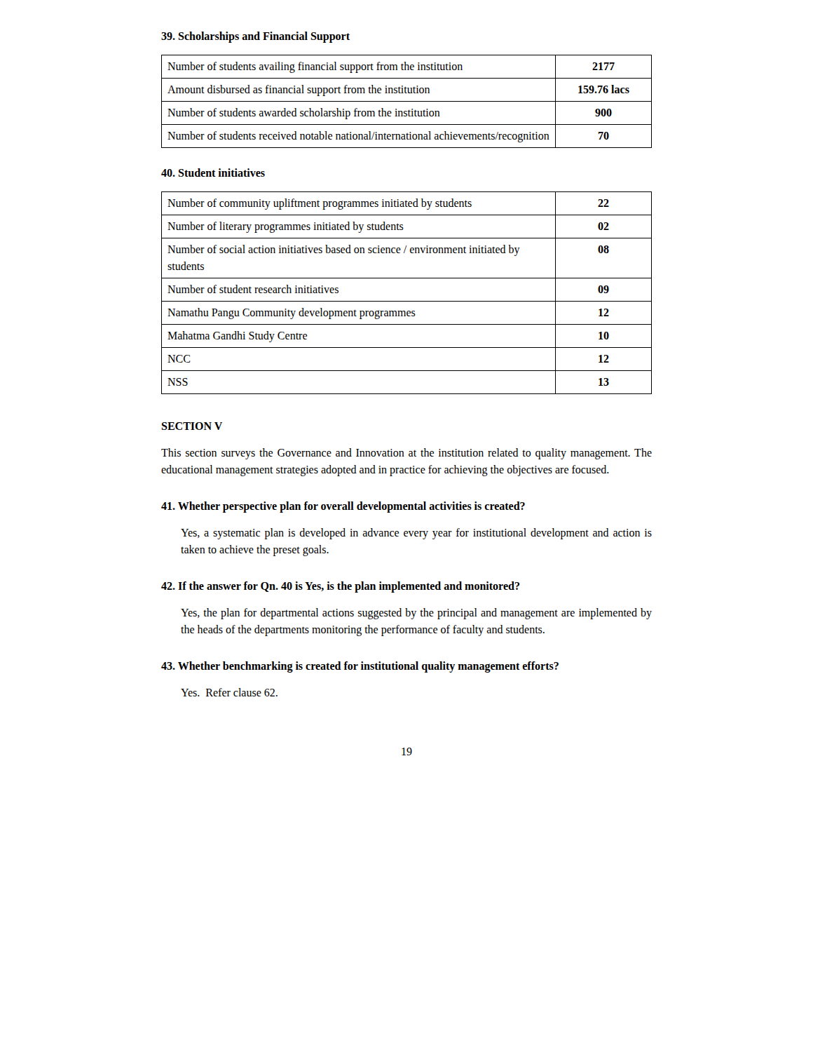39. Scholarships and Financial Support
| Number of students availing financial support from the institution | 2177 |
| Amount disbursed as financial support from the institution | 159.76 lacs |
| Number of students awarded scholarship from the institution | 900 |
| Number of students received notable national/international achievements/recognition | 70 |
40. Student initiatives
| Number of community upliftment programmes initiated by students | 22 |
| Number of literary programmes initiated by students | 02 |
| Number of social action initiatives based on science / environment initiated by students | 08 |
| Number of student research initiatives | 09 |
| Namathu Pangu Community development programmes | 12 |
| Mahatma Gandhi Study Centre | 10 |
| NCC | 12 |
| NSS | 13 |
SECTION V
This section surveys the Governance and Innovation at the institution related to quality management. The educational management strategies adopted and in practice for achieving the objectives are focused.
41. Whether perspective plan for overall developmental activities is created?
Yes, a systematic plan is developed in advance every year for institutional development and action is taken to achieve the preset goals.
42. If the answer for Qn. 40 is Yes, is the plan implemented and monitored?
Yes, the plan for departmental actions suggested by the principal and management are implemented by the heads of the departments monitoring the performance of faculty and students.
43. Whether benchmarking is created for institutional quality management efforts?
Yes. Refer clause 62.
19